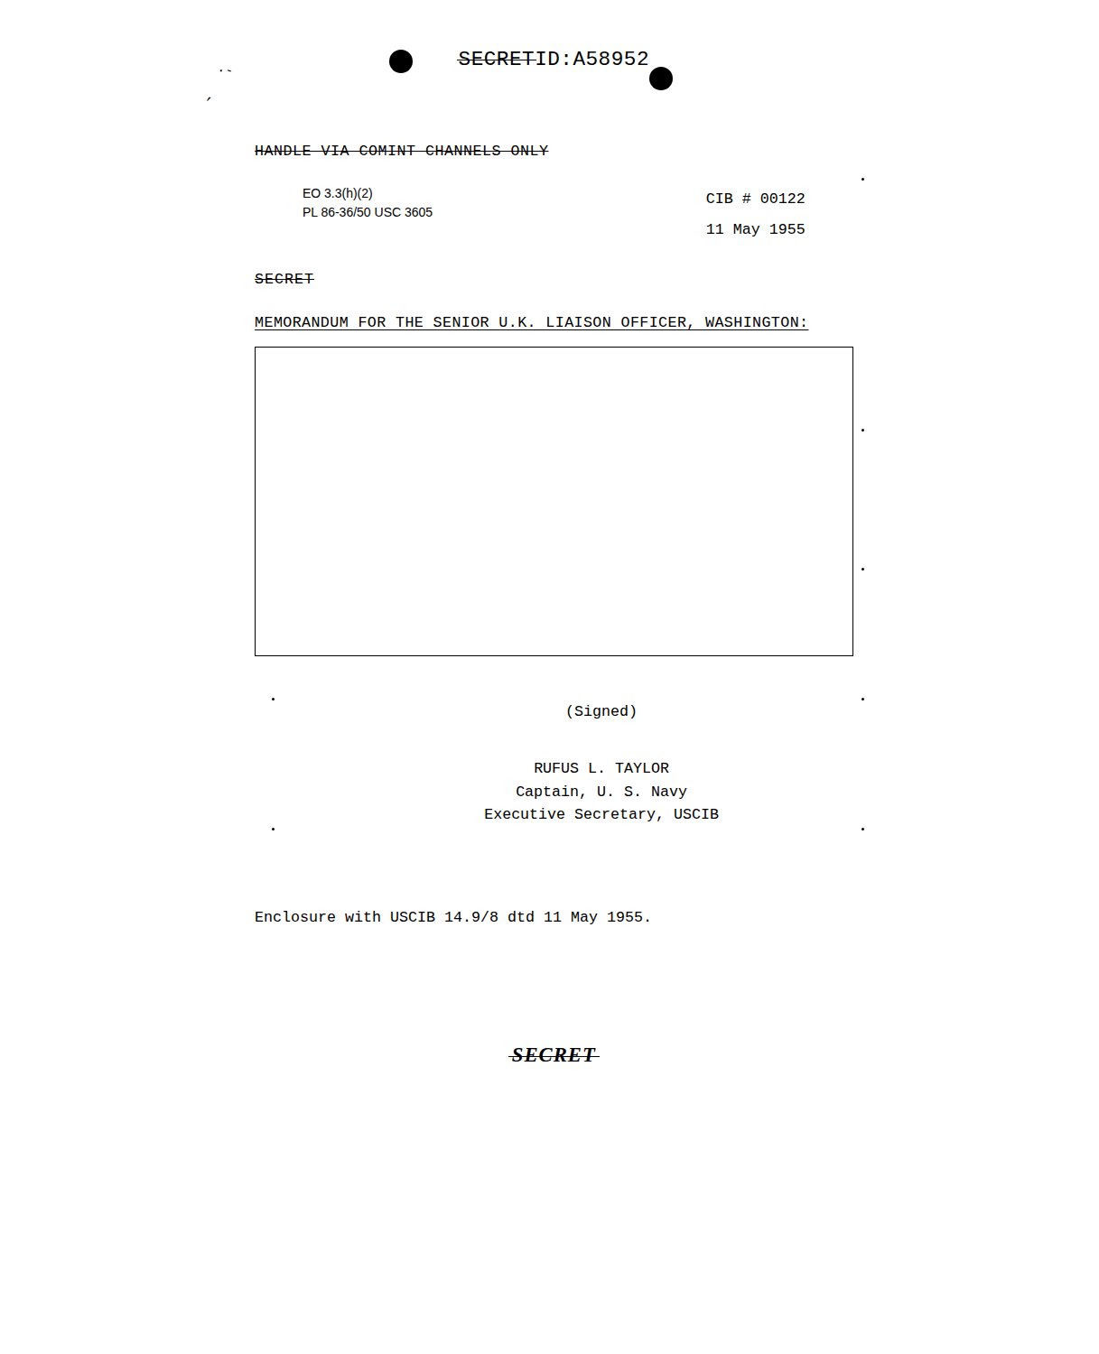SECRETID:A58952
.- ,
HANDLE VIA COMINT CHANNELS ONLY
EO 3.3(h)(2)
PL 86-36/50 USC 3605
CIB # 00122
11 May 1955
SECRET
MEMORANDUM FOR THE SENIOR U.K. LIAISON OFFICER, WASHINGTON:
(Signed)
RUFUS L. TAYLOR
Captain, U. S. Navy
Executive Secretary, USCIB
Enclosure with USCIB 14.9/8 dtd 11 May 1955.
SECRET